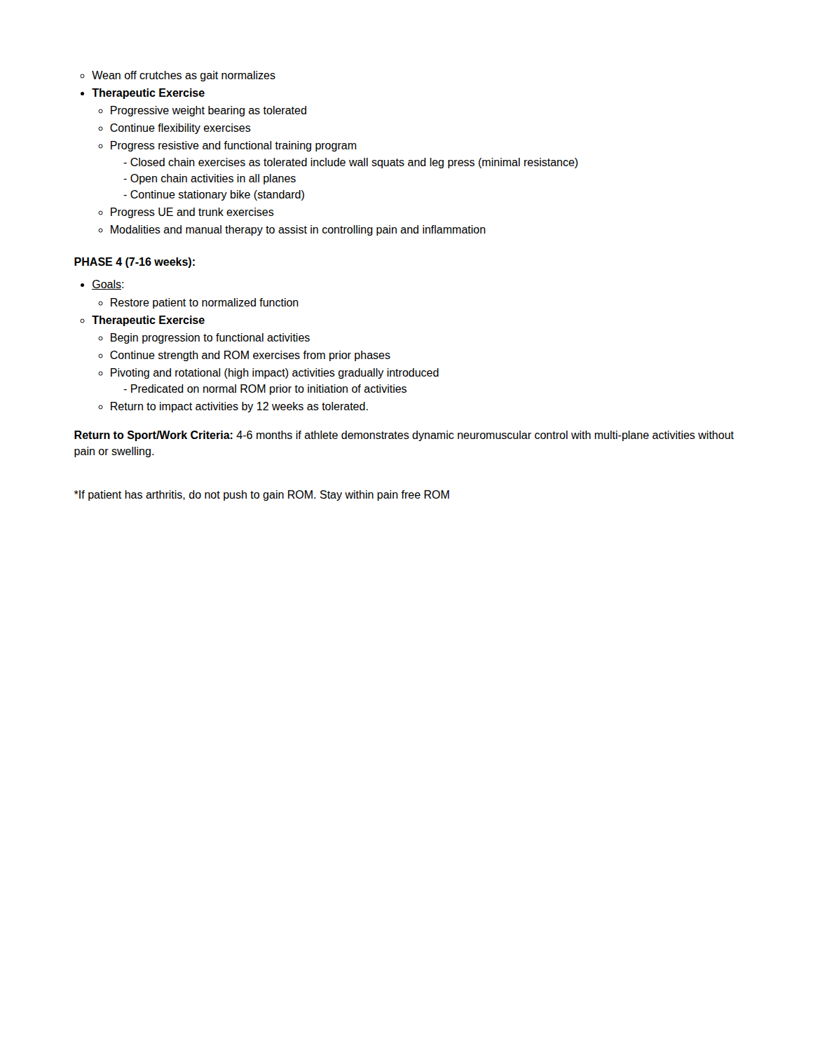Wean off crutches as gait normalizes
Therapeutic Exercise
Progressive weight bearing as tolerated
Continue flexibility exercises
Progress resistive and functional training program
- Closed chain exercises as tolerated include wall squats and leg press (minimal resistance) - Open chain activities in all planes - Continue stationary bike (standard)
Progress UE and trunk exercises
Modalities and manual therapy to assist in controlling pain and inflammation
PHASE 4 (7-16 weeks):
Goals:
Restore patient to normalized function
Therapeutic Exercise
Begin progression to functional activities
Continue strength and ROM exercises from prior phases
Pivoting and rotational (high impact) activities gradually introduced
- Predicated on normal ROM prior to initiation of activities
Return to impact activities by 12 weeks as tolerated.
Return to Sport/Work Criteria: 4-6 months if athlete demonstrates dynamic neuromuscular control with multi-plane activities without pain or swelling.
*If patient has arthritis, do not push to gain ROM. Stay within pain free ROM